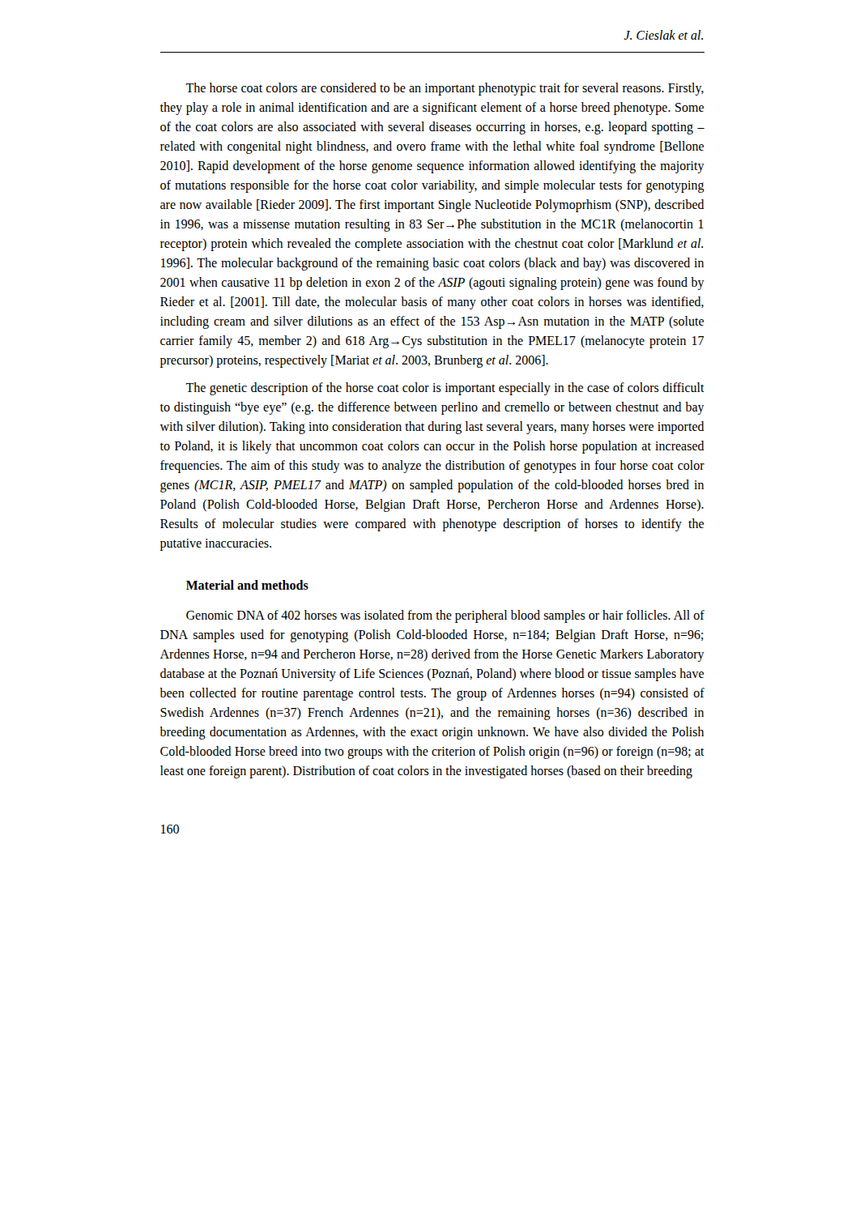J. Cieslak et al.
The horse coat colors are considered to be an important phenotypic trait for several reasons. Firstly, they play a role in animal identification and are a significant element of a horse breed phenotype. Some of the coat colors are also associated with several diseases occurring in horses, e.g. leopard spotting – related with congenital night blindness, and overo frame with the lethal white foal syndrome [Bellone 2010]. Rapid development of the horse genome sequence information allowed identifying the majority of mutations responsible for the horse coat color variability, and simple molecular tests for genotyping are now available [Rieder 2009]. The first important Single Nucleotide Polymoprhism (SNP), described in 1996, was a missense mutation resulting in 83 Ser→Phe substitution in the MC1R (melanocortin 1 receptor) protein which revealed the complete association with the chestnut coat color [Marklund et al. 1996]. The molecular background of the remaining basic coat colors (black and bay) was discovered in 2001 when causative 11 bp deletion in exon 2 of the ASIP (agouti signaling protein) gene was found by Rieder et al. [2001]. Till date, the molecular basis of many other coat colors in horses was identified, including cream and silver dilutions as an effect of the 153 Asp→Asn mutation in the MATP (solute carrier family 45, member 2) and 618 Arg→Cys substitution in the PMEL17 (melanocyte protein 17 precursor) proteins, respectively [Mariat et al. 2003, Brunberg et al. 2006].
The genetic description of the horse coat color is important especially in the case of colors difficult to distinguish “bye eye” (e.g. the difference between perlino and cremello or between chestnut and bay with silver dilution). Taking into consideration that during last several years, many horses were imported to Poland, it is likely that uncommon coat colors can occur in the Polish horse population at increased frequencies. The aim of this study was to analyze the distribution of genotypes in four horse coat color genes (MC1R, ASIP, PMEL17 and MATP) on sampled population of the cold-blooded horses bred in Poland (Polish Cold-blooded Horse, Belgian Draft Horse, Percheron Horse and Ardennes Horse). Results of molecular studies were compared with phenotype description of horses to identify the putative inaccuracies.
Material and methods
Genomic DNA of 402 horses was isolated from the peripheral blood samples or hair follicles. All of DNA samples used for genotyping (Polish Cold-blooded Horse, n=184; Belgian Draft Horse, n=96; Ardennes Horse, n=94 and Percheron Horse, n=28) derived from the Horse Genetic Markers Laboratory database at the Poznań University of Life Sciences (Poznań, Poland) where blood or tissue samples have been collected for routine parentage control tests. The group of Ardennes horses (n=94) consisted of Swedish Ardennes (n=37) French Ardennes (n=21), and the remaining horses (n=36) described in breeding documentation as Ardennes, with the exact origin unknown. We have also divided the Polish Cold-blooded Horse breed into two groups with the criterion of Polish origin (n=96) or foreign (n=98; at least one foreign parent). Distribution of coat colors in the investigated horses (based on their breeding
160